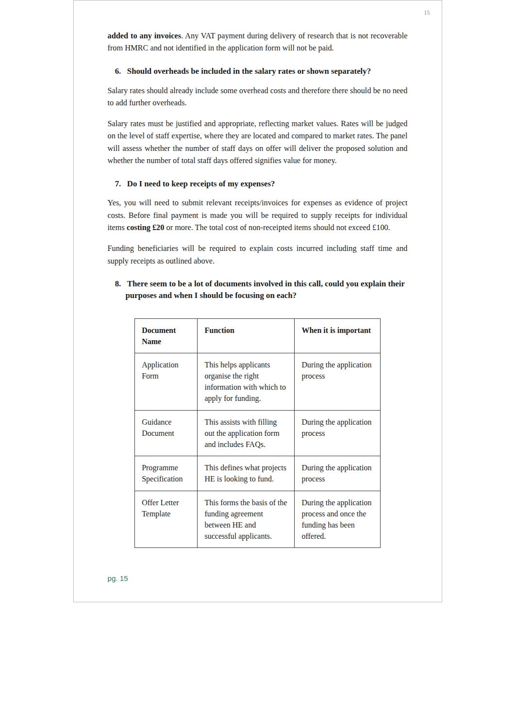15
added to any invoices. Any VAT payment during delivery of research that is not recoverable from HMRC and not identified in the application form will not be paid.
6. Should overheads be included in the salary rates or shown separately?
Salary rates should already include some overhead costs and therefore there should be no need to add further overheads.
Salary rates must be justified and appropriate, reflecting market values. Rates will be judged on the level of staff expertise, where they are located and compared to market rates. The panel will assess whether the number of staff days on offer will deliver the proposed solution and whether the number of total staff days offered signifies value for money.
7. Do I need to keep receipts of my expenses?
Yes, you will need to submit relevant receipts/invoices for expenses as evidence of project costs. Before final payment is made you will be required to supply receipts for individual items costing £20 or more. The total cost of non-receipted items should not exceed £100.
Funding beneficiaries will be required to explain costs incurred including staff time and supply receipts as outlined above.
8. There seem to be a lot of documents involved in this call, could you explain their purposes and when I should be focusing on each?
| Document Name | Function | When it is important |
| --- | --- | --- |
| Application Form | This helps applicants organise the right information with which to apply for funding. | During the application process |
| Guidance Document | This assists with filling out the application form and includes FAQs. | During the application process |
| Programme Specification | This defines what projects HE is looking to fund. | During the application process |
| Offer Letter Template | This forms the basis of the funding agreement between HE and successful applicants. | During the application process and once the funding has been offered. |
pg. 15